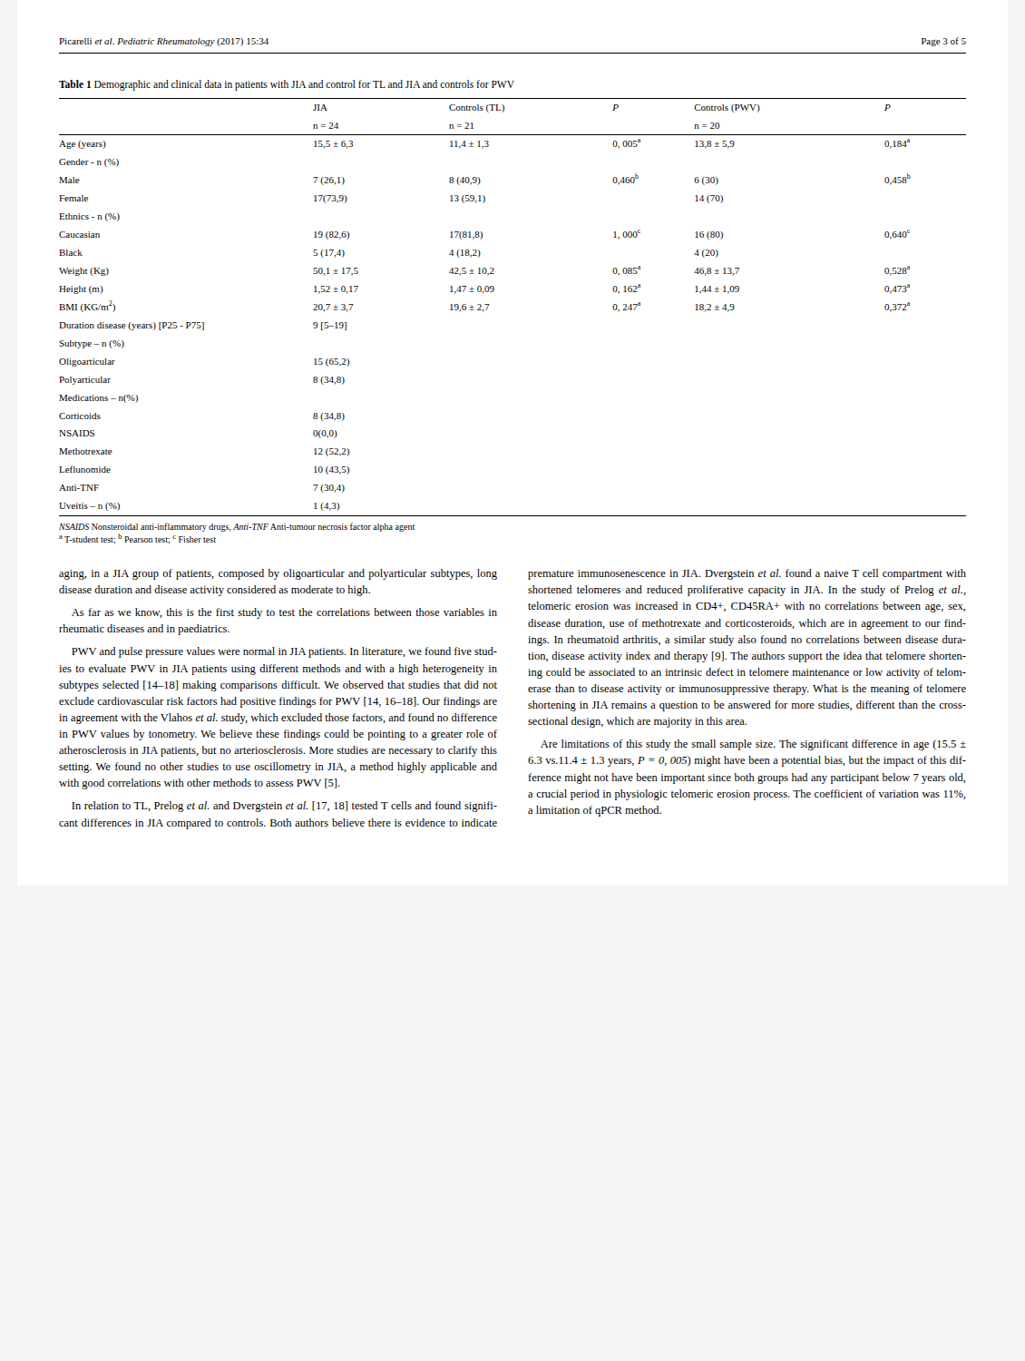Picarelli et al. Pediatric Rheumatology (2017) 15:34
Page 3 of 5
Table 1 Demographic and clinical data in patients with JIA and control for TL and JIA and controls for PWV
| | JIA | Controls (TL) | P | Controls (PWV) | P |
| --- | --- | --- | --- | --- | --- |
| | n = 24 | n = 21 | | n = 20 | |
| Age (years) | 15,5 ± 6,3 | 11,4 ± 1,3 | 0, 005 a | 13,8 ± 5,9 | 0,184 a |
| Gender - n (%) | | | | | |
| Male | 7 (26,1) | 8 (40,9) | 0,460 b | 6 (30) | 0,458 b |
| Female | 17(73,9) | 13 (59,1) | | 14 (70) | |
| Ethnics - n (%) | | | | | |
| Caucasian | 19 (82,6) | 17(81,8) | 1, 000 c | 16 (80) | 0,640 c |
| Black | 5 (17,4) | 4 (18,2) | | 4 (20) | |
| Weight (Kg) | 50,1 ± 17,5 | 42,5 ± 10,2 | 0, 085 a | 46,8 ± 13,7 | 0,528 a |
| Height (m) | 1,52 ± 0,17 | 1,47 ± 0,09 | 0, 162 a | 1,44 ± 1,09 | 0,473 a |
| BMI (KG/m 2 ) | 20,7 ± 3,7 | 19,6 ± 2,7 | 0, 247 a | 18,2 ± 4,9 | 0,372 a |
| Duration disease (years) [P25 - P75] | 9 [5–19] | | | | |
| Subtype – n (%) | | | | | |
| Oligoarticular | 15 (65,2) | | | | |
| Polyarticular | 8 (34,8) | | | | |
| Medications – n(%) | | | | | |
| Corticoids | 8 (34,8) | | | | |
| NSAIDS | 0(0,0) | | | | |
| Methotrexate | 12 (52,2) | | | | |
| Leflunomide | 10 (43,5) | | | | |
| Anti-TNF | 7 (30,4) | | | | |
| Uveitis – n (%) | 1 (4,3) | | | | |
NSAIDS Nonsteroidal anti-inflammatory drugs, Anti-TNF Anti-tumour necrosis factor alpha agent
a T-student test; b Pearson test; c Fisher test
aging, in a JIA group of patients, composed by oligoarticular and polyarticular subtypes, long disease duration and disease activity considered as moderate to high.
As far as we know, this is the first study to test the correlations between those variables in rheumatic diseases and in paediatrics.
PWV and pulse pressure values were normal in JIA patients. In literature, we found five studies to evaluate PWV in JIA patients using different methods and with a high heterogeneity in subtypes selected [14–18] making comparisons difficult. We observed that studies that did not exclude cardiovascular risk factors had positive findings for PWV [14, 16–18]. Our findings are in agreement with the Vlahos et al. study, which excluded those factors, and found no difference in PWV values by tonometry. We believe these findings could be pointing to a greater role of atherosclerosis in JIA patients, but no arteriosclerosis. More studies are necessary to clarify this setting. We found no other studies to use oscillometry in JIA, a method highly applicable and with good correlations with other methods to assess PWV [5].
In relation to TL, Prelog et al. and Dvergstein et al. [17, 18] tested T cells and found significant differences in JIA compared to controls. Both authors believe there is evidence to indicate premature immunosenescence in JIA. Dvergstein et al. found a naive T cell compartment with shortened telomeres and reduced proliferative capacity in JIA. In the study of Prelog et al., telomeric erosion was increased in CD4+, CD45RA+ with no correlations between age, sex, disease duration, use of methotrexate and corticosteroids, which are in agreement to our findings. In rheumatoid arthritis, a similar study also found no correlations between disease duration, disease activity index and therapy [9]. The authors support the idea that telomere shortening could be associated to an intrinsic defect in telomere maintenance or low activity of telomerase than to disease activity or immunosuppressive therapy. What is the meaning of telomere shortening in JIA remains a question to be answered for more studies, different than the cross-sectional design, which are majority in this area.
Are limitations of this study the small sample size. The significant difference in age (15.5 ± 6.3 vs.11.4 ± 1.3 years, P = 0, 005) might have been a potential bias, but the impact of this difference might not have been important since both groups had any participant below 7 years old, a crucial period in physiologic telomeric erosion process. The coefficient of variation was 11%, a limitation of qPCR method.